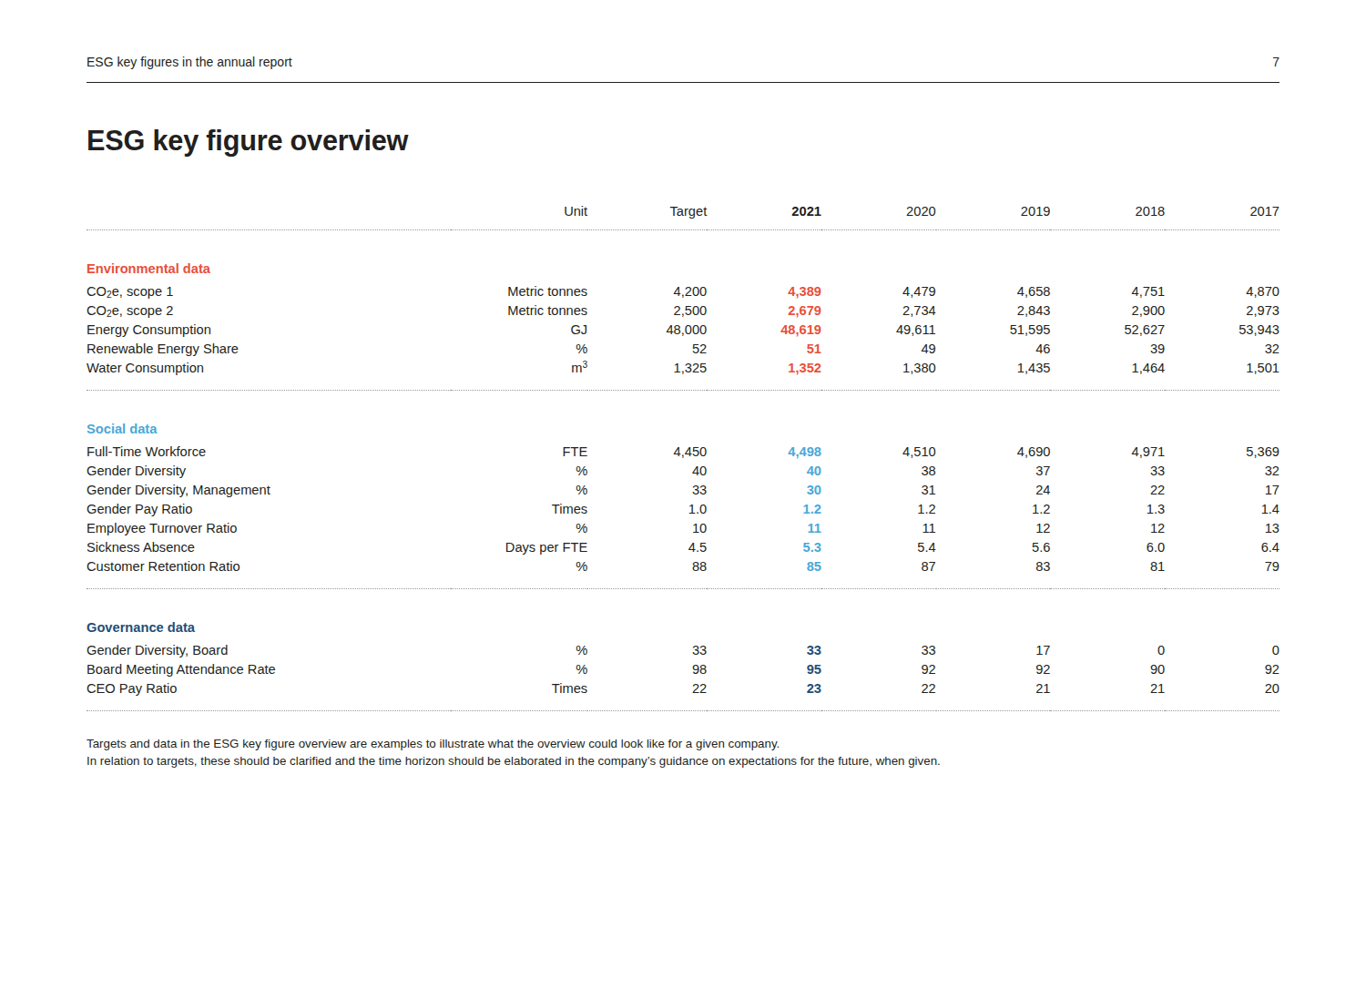ESG key figures in the annual report
7
ESG key figure overview
| | Unit | Target | 2021 | 2020 | 2019 | 2018 | 2017 |
| --- | --- | --- | --- | --- | --- | --- | --- |
| Environmental data | |
| CO 2 e, scope 1 | Metric tonnes | 4,200 | 4,389 | 4,479 | 4,658 | 4,751 | 4,870 |
| CO 2 e, scope 2 | Metric tonnes | 2,500 | 2,679 | 2,734 | 2,843 | 2,900 | 2,973 |
| Energy Consumption | GJ | 48,000 | 48,619 | 49,611 | 51,595 | 52,627 | 53,943 |
| Renewable Energy Share | % | 52 | 51 | 49 | 46 | 39 | 32 |
| Water Consumption | m 3 | 1,325 | 1,352 | 1,380 | 1,435 | 1,464 | 1,501 |
| Social data | |
| Full-Time Workforce | FTE | 4,450 | 4,498 | 4,510 | 4,690 | 4,971 | 5,369 |
| Gender Diversity | % | 40 | 40 | 38 | 37 | 33 | 32 |
| Gender Diversity, Management | % | 33 | 30 | 31 | 24 | 22 | 17 |
| Gender Pay Ratio | Times | 1.0 | 1.2 | 1.2 | 1.2 | 1.3 | 1.4 |
| Employee Turnover Ratio | % | 10 | 11 | 11 | 12 | 12 | 13 |
| Sickness Absence | Days per FTE | 4.5 | 5.3 | 5.4 | 5.6 | 6.0 | 6.4 |
| Customer Retention Ratio | % | 88 | 85 | 87 | 83 | 81 | 79 |
| Governance data | |
| Gender Diversity, Board | % | 33 | 33 | 33 | 17 | 0 | 0 |
| Board Meeting Attendance Rate | % | 98 | 95 | 92 | 92 | 90 | 92 |
| CEO Pay Ratio | Times | 22 | 23 | 22 | 21 | 21 | 20 |
Targets and data in the ESG key figure overview are examples to illustrate what the overview could look like for a given company.
In relation to targets, these should be clarified and the time horizon should be elaborated in the company’s guidance on expectations for the future, when given.